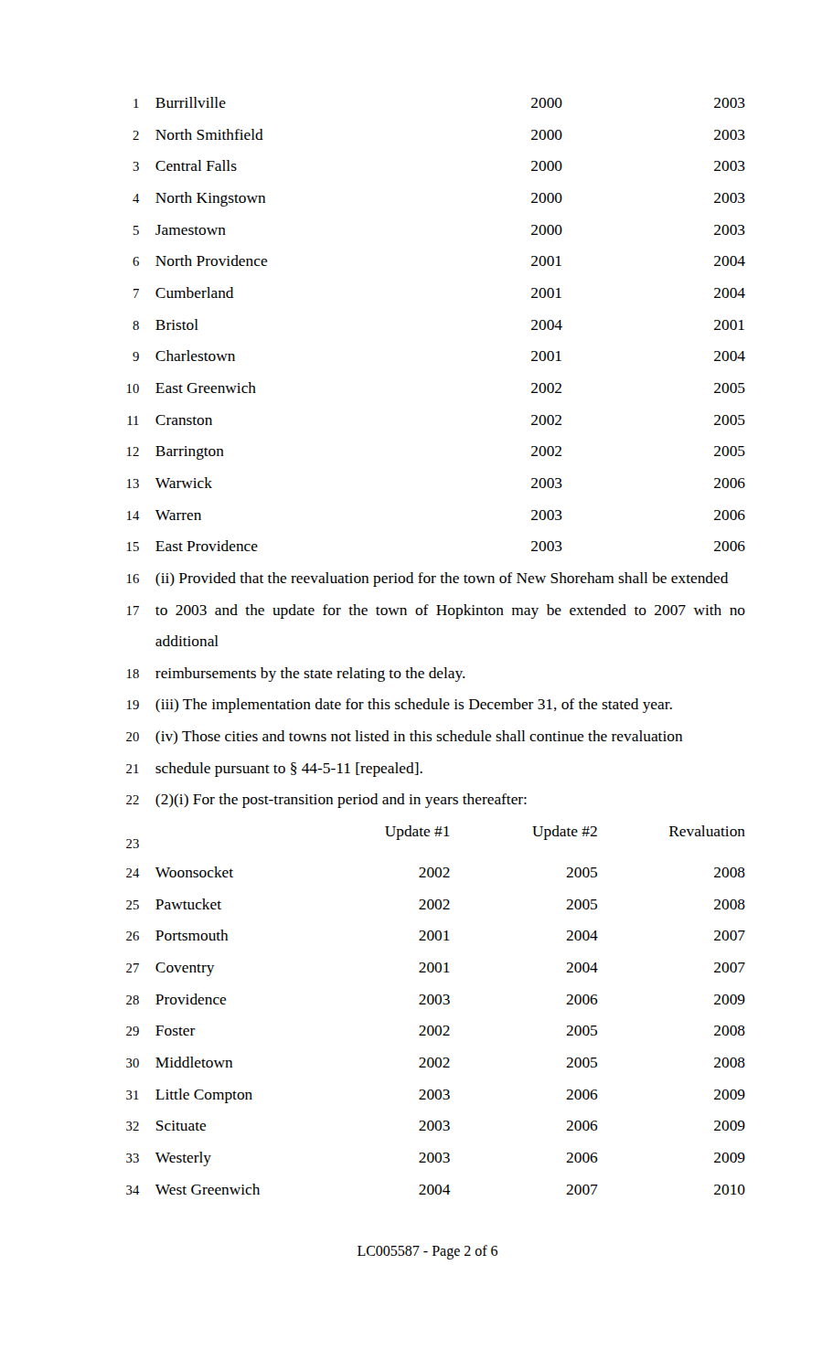1
Burrillville 20002003
2
North Smithfield 20002003
3
Central Falls 20002003
4
North Kingstown 20002003
5
Jamestown 20002003
6
North Providence 20012004
7
Cumberland 20012004
8
Bristol 20042001
9
Charlestown 20012004
10
East Greenwich 20022005
11
Cranston 20022005
12
Barrington 20022005
13
Warwick 20032006
14
Warren 20032006
15
East Providence 20032006
16
(ii) Provided that the reevaluation period for the town of New Shoreham shall be extended
17
to 2003 and the update for the town of Hopkinton may be extended to 2007 with no additional
18
reimbursements by the state relating to the delay.
19
(iii) The implementation date for this schedule is December 31, of the stated year.
20
(iv) Those cities and towns not listed in this schedule shall continue the revaluation
21
schedule pursuant to § 44-5-11 [repealed].
22
(2)(i) For the post-transition period and in years thereafter:
23
Update #1 Update #2 Revaluation
24
Woonsocket 200220052008
25
Pawtucket 200220052008
26
Portsmouth 200120042007
27
Coventry 200120042007
28
Providence 200320062009
29
Foster 200220052008
30
Middletown 200220052008
31
Little Compton 200320062009
32
Scituate 200320062009
33
Westerly 200320062009
34
West Greenwich 200420072010
LC005587 - Page 2 of 6